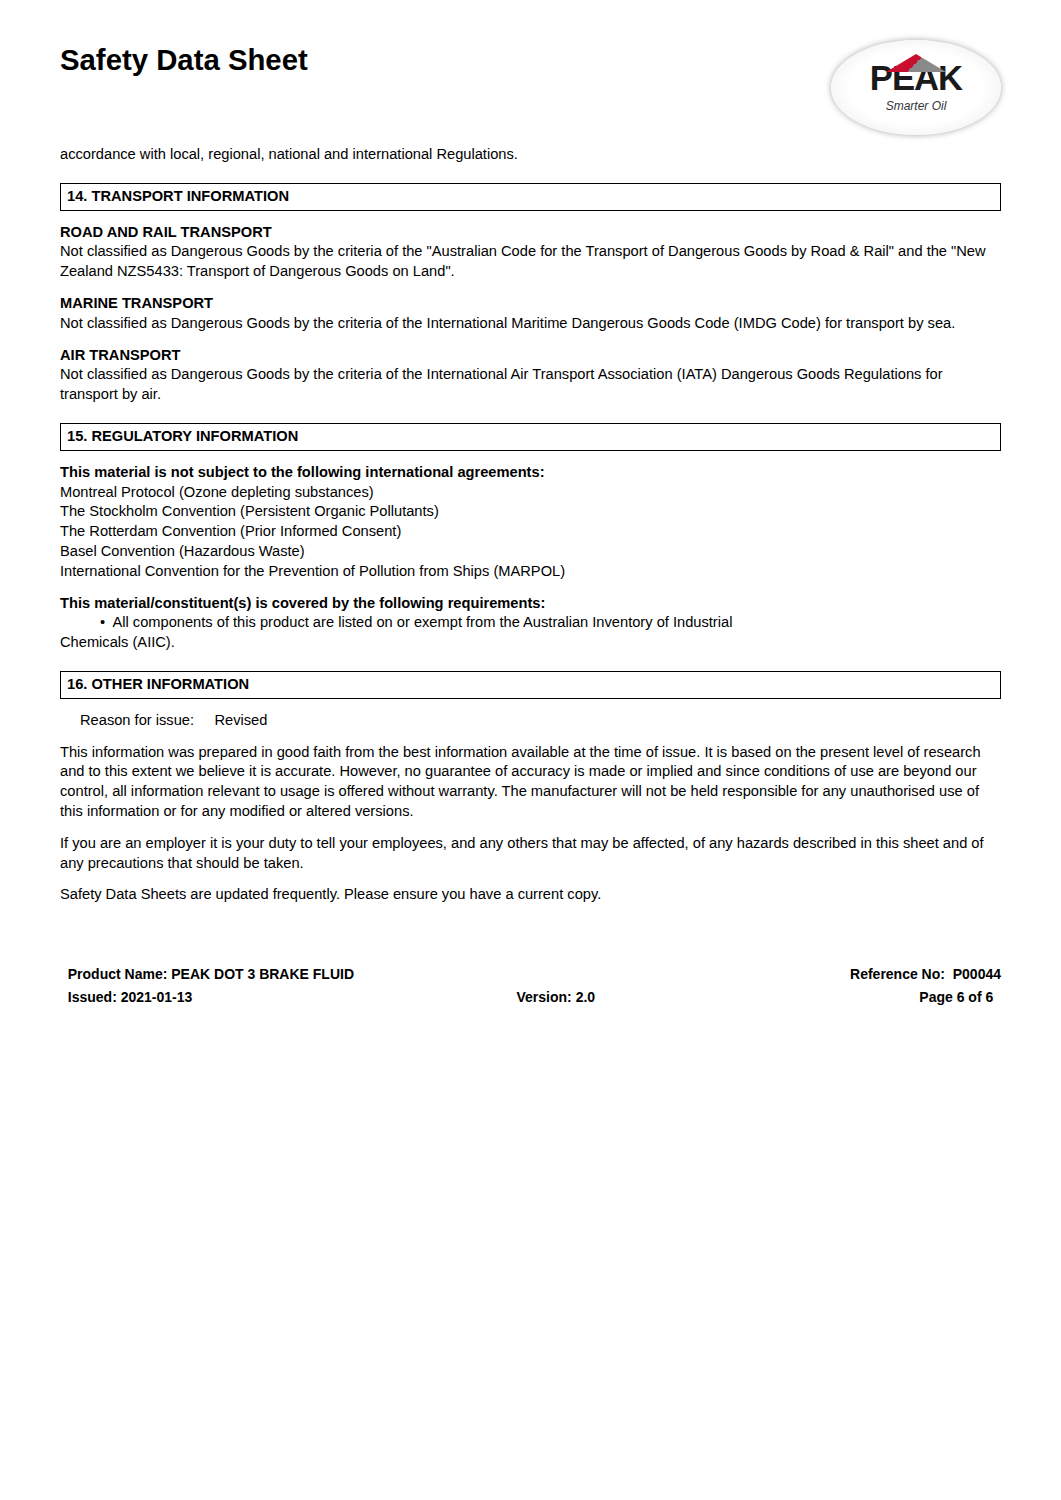Safety Data Sheet
PEAK
Smarter Oil
accordance with local, regional, national and international Regulations.
14. TRANSPORT INFORMATION
ROAD AND RAIL TRANSPORT
Not classified as Dangerous Goods by the criteria of the "Australian Code for the Transport of Dangerous Goods by Road & Rail" and the "New Zealand NZS5433: Transport of Dangerous Goods on Land".
MARINE TRANSPORT
Not classified as Dangerous Goods by the criteria of the International Maritime Dangerous Goods Code (IMDG Code) for transport by sea.
AIR TRANSPORT
Not classified as Dangerous Goods by the criteria of the International Air Transport Association (IATA) Dangerous Goods Regulations for transport by air.
15. REGULATORY INFORMATION
This material is not subject to the following international agreements:
Montreal Protocol (Ozone depleting substances)
The Stockholm Convention (Persistent Organic Pollutants)
The Rotterdam Convention (Prior Informed Consent)
Basel Convention (Hazardous Waste)
International Convention for the Prevention of Pollution from Ships (MARPOL)
This material/constituent(s) is covered by the following requirements:
• All components of this product are listed on or exempt from the Australian Inventory of Industrial
Chemicals (AIIC).
16. OTHER INFORMATION
Reason for issue: Revised
This information was prepared in good faith from the best information available at the time of issue. It is based on the present level of research and to this extent we believe it is accurate. However, no guarantee of accuracy is made or implied and since conditions of use are beyond our control, all information relevant to usage is offered without warranty. The manufacturer will not be held responsible for any unauthorised use of this information or for any modified or altered versions.
If you are an employer it is your duty to tell your employees, and any others that may be affected, of any hazards described in this sheet and of any precautions that should be taken.
Safety Data Sheets are updated frequently. Please ensure you have a current copy.
Product Name: PEAK DOT 3 BRAKE FLUID
Reference No: P00044
Issued: 2021-01-13
Version: 2.0
Page 6 of 6